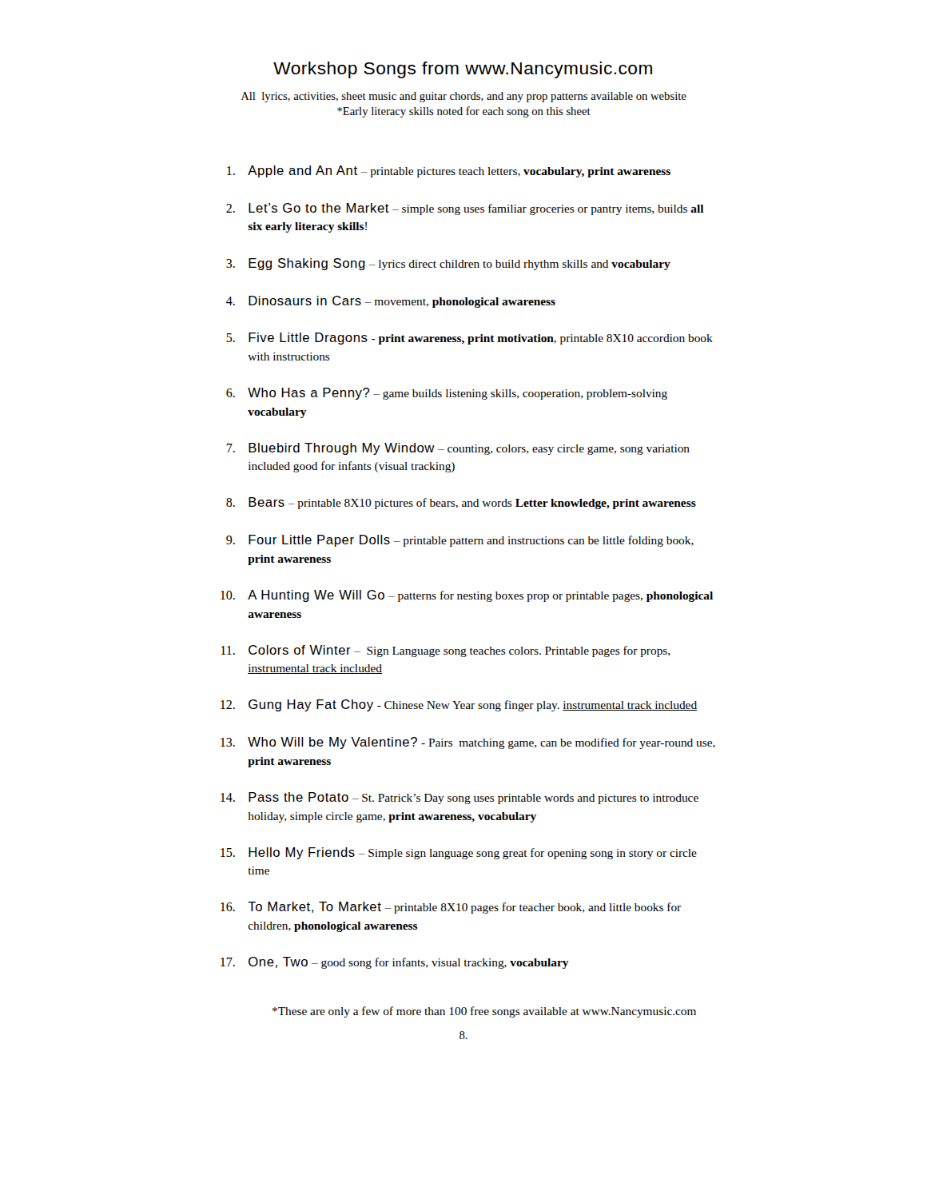Workshop Songs from www.Nancymusic.com
All lyrics, activities, sheet music and guitar chords, and any prop patterns available on website
*Early literacy skills noted for each song on this sheet
Apple and An Ant – printable pictures teach letters, vocabulary, print awareness
Let’s Go to the Market – simple song uses familiar groceries or pantry items, builds all six early literacy skills!
Egg Shaking Song – lyrics direct children to build rhythm skills and vocabulary
Dinosaurs in Cars – movement, phonological awareness
Five Little Dragons - print awareness, print motivation, printable 8X10 accordion book with instructions
Who Has a Penny? – game builds listening skills, cooperation, problem-solving vocabulary
Bluebird Through My Window – counting, colors, easy circle game, song variation included good for infants (visual tracking)
Bears – printable 8X10 pictures of bears, and words Letter knowledge, print awareness
Four Little Paper Dolls – printable pattern and instructions can be little folding book, print awareness
A Hunting We Will Go – patterns for nesting boxes prop or printable pages, phonological awareness
Colors of Winter – Sign Language song teaches colors. Printable pages for props, instrumental track included
Gung Hay Fat Choy - Chinese New Year song finger play. instrumental track included
Who Will be My Valentine? - Pairs matching game, can be modified for year-round use, print awareness
Pass the Potato – St. Patrick’s Day song uses printable words and pictures to introduce holiday, simple circle game, print awareness, vocabulary
Hello My Friends – Simple sign language song great for opening song in story or circle time
To Market, To Market – printable 8X10 pages for teacher book, and little books for children, phonological awareness
One, Two – good song for infants, visual tracking, vocabulary
*These are only a few of more than 100 free songs available at www.Nancymusic.com
8.